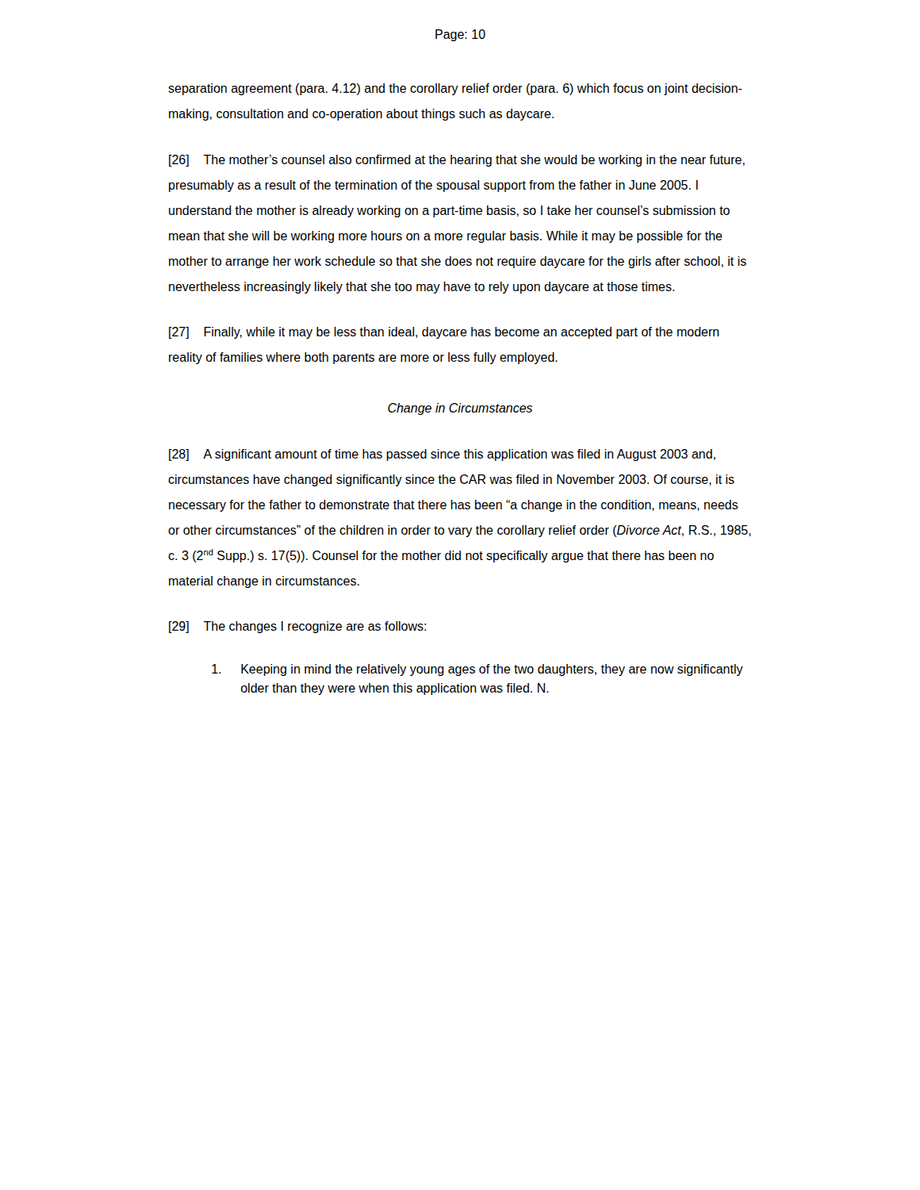Page: 10
separation agreement (para. 4.12) and the corollary relief order (para. 6) which focus on joint decision-making, consultation and co-operation about things such as daycare.
[26] The mother’s counsel also confirmed at the hearing that she would be working in the near future, presumably as a result of the termination of the spousal support from the father in June 2005. I understand the mother is already working on a part-time basis, so I take her counsel’s submission to mean that she will be working more hours on a more regular basis. While it may be possible for the mother to arrange her work schedule so that she does not require daycare for the girls after school, it is nevertheless increasingly likely that she too may have to rely upon daycare at those times.
[27] Finally, while it may be less than ideal, daycare has become an accepted part of the modern reality of families where both parents are more or less fully employed.
Change in Circumstances
[28] A significant amount of time has passed since this application was filed in August 2003 and, circumstances have changed significantly since the CAR was filed in November 2003. Of course, it is necessary for the father to demonstrate that there has been “a change in the condition, means, needs or other circumstances” of the children in order to vary the corollary relief order (Divorce Act, R.S., 1985, c. 3 (2nd Supp.) s. 17(5)). Counsel for the mother did not specifically argue that there has been no material change in circumstances.
[29] The changes I recognize are as follows:
Keeping in mind the relatively young ages of the two daughters, they are now significantly older than they were when this application was filed. N.